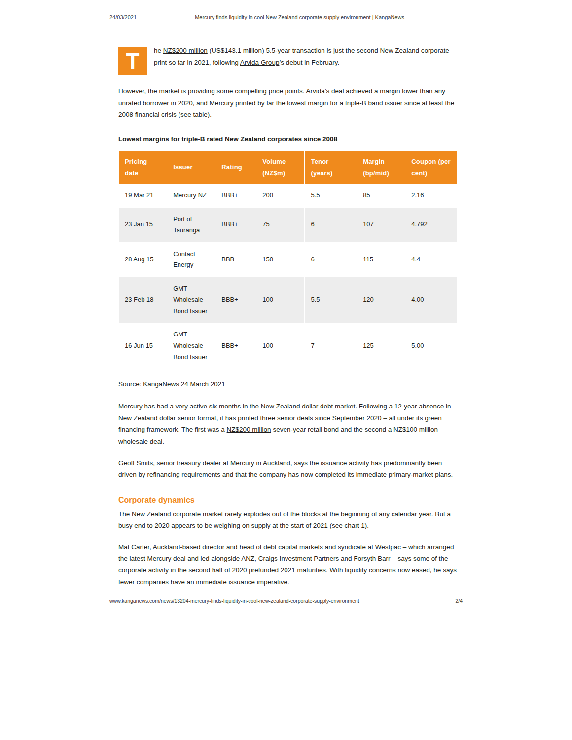24/03/2021
Mercury finds liquidity in cool New Zealand corporate supply environment | KangaNews
T
he NZ$200 million (US$143.1 million) 5.5-year transaction is just the second New Zealand corporate print so far in 2021, following Arvida Group’s debut in February.
However, the market is providing some compelling price points. Arvida’s deal achieved a margin lower than any unrated borrower in 2020, and Mercury printed by far the lowest margin for a triple-B band issuer since at least the 2008 financial crisis (see table).
Lowest margins for triple-B rated New Zealand corporates since 2008
| Pricing date | Issuer | Rating | Volume (NZ$m) | Tenor (years) | Margin (bp/mid) | Coupon (per cent) |
| --- | --- | --- | --- | --- | --- | --- |
| 19 Mar 21 | Mercury NZ | BBB+ | 200 | 5.5 | 85 | 2.16 |
| 23 Jan 15 | Port of Tauranga | BBB+ | 75 | 6 | 107 | 4.792 |
| 28 Aug 15 | Contact Energy | BBB | 150 | 6 | 115 | 4.4 |
| 23 Feb 18 | GMT Wholesale Bond Issuer | BBB+ | 100 | 5.5 | 120 | 4.00 |
| 16 Jun 15 | GMT Wholesale Bond Issuer | BBB+ | 100 | 7 | 125 | 5.00 |
Source: KangaNews 24 March 2021
Mercury has had a very active six months in the New Zealand dollar debt market. Following a 12-year absence in New Zealand dollar senior format, it has printed three senior deals since September 2020 – all under its green financing framework. The first was a NZ$200 million seven-year retail bond and the second a NZ$100 million wholesale deal.
Geoff Smits, senior treasury dealer at Mercury in Auckland, says the issuance activity has predominantly been driven by refinancing requirements and that the company has now completed its immediate primary-market plans.
Corporate dynamics
The New Zealand corporate market rarely explodes out of the blocks at the beginning of any calendar year. But a busy end to 2020 appears to be weighing on supply at the start of 2021 (see chart 1).
Mat Carter, Auckland-based director and head of debt capital markets and syndicate at Westpac – which arranged the latest Mercury deal and led alongside ANZ, Craigs Investment Partners and Forsyth Barr – says some of the corporate activity in the second half of 2020 prefunded 2021 maturities. With liquidity concerns now eased, he says fewer companies have an immediate issuance imperative.
www.kanganews.com/news/13204-mercury-finds-liquidity-in-cool-new-zealand-corporate-supply-environment
2/4